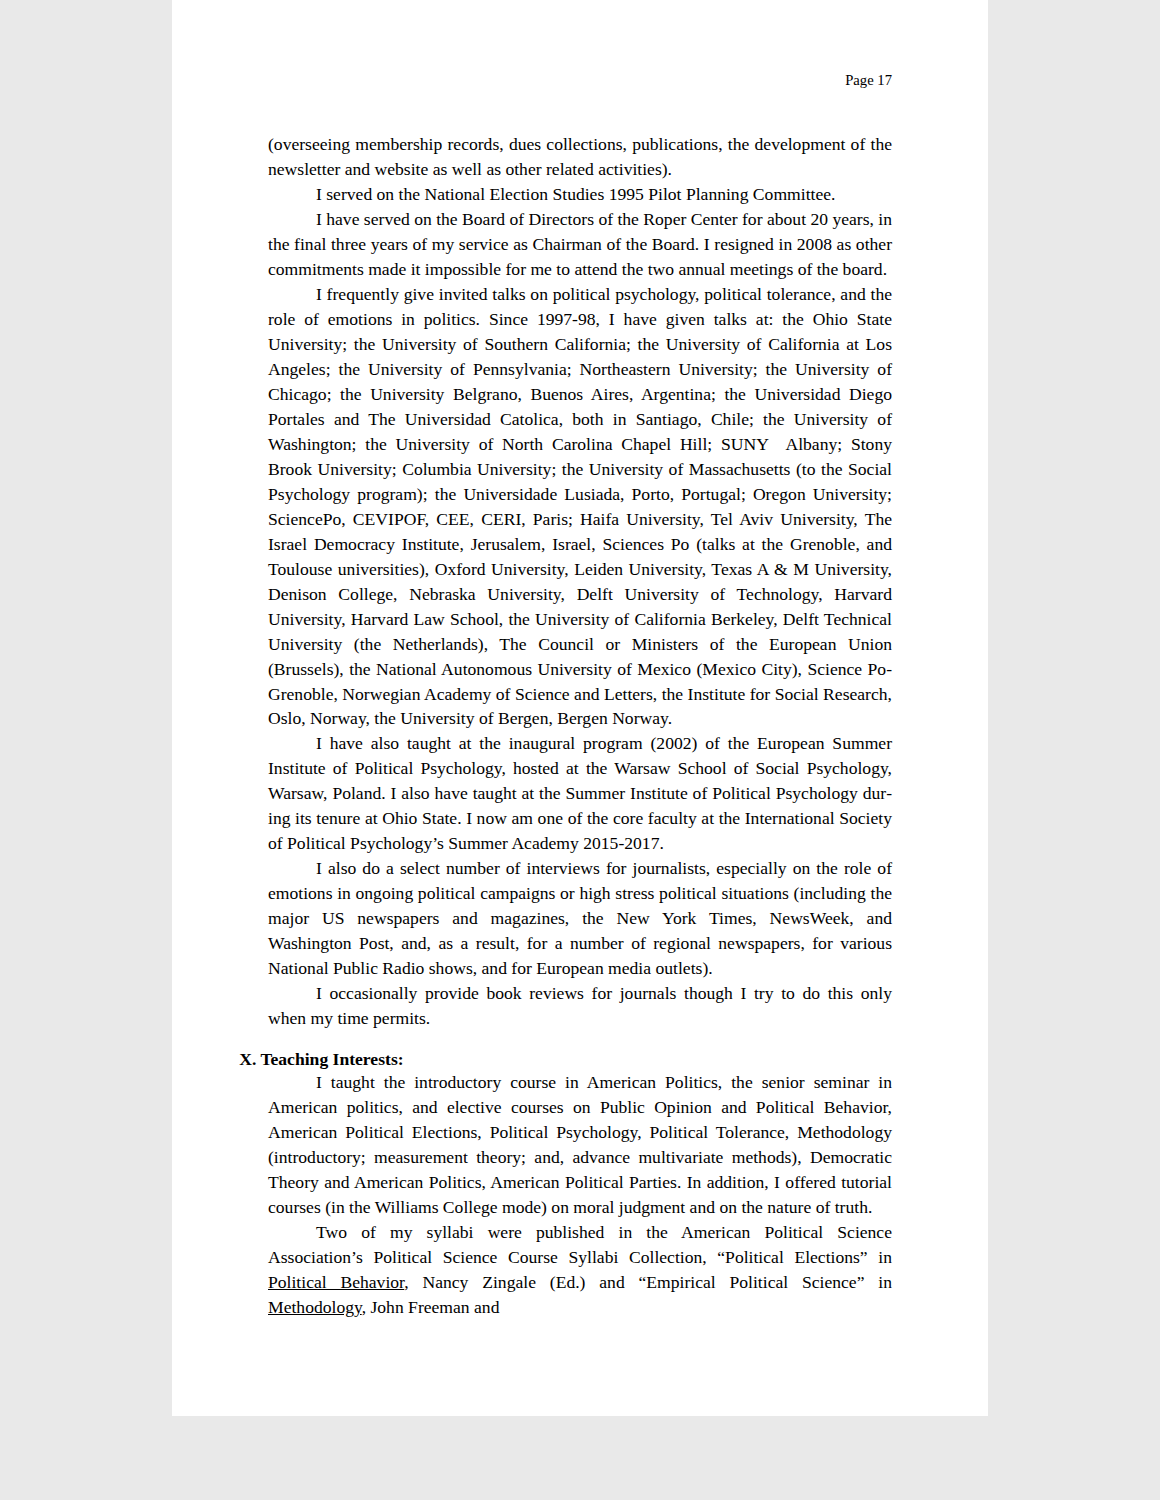Page 17
(overseeing membership records, dues collections, publications, the development of the newsletter and website as well as other related activities).
I served on the National Election Studies 1995 Pilot Planning Committee.
I have served on the Board of Directors of the Roper Center for about 20 years, in the final three years of my service as Chairman of the Board. I resigned in 2008 as other commitments made it impossible for me to attend the two annual meetings of the board.
I frequently give invited talks on political psychology, political tolerance, and the role of emotions in politics. Since 1997-98, I have given talks at: the Ohio State University; the University of Southern California; the University of California at Los Angeles; the University of Pennsylvania; Northeastern University; the University of Chicago; the University Belgrano, Buenos Aires, Argentina; the Universidad Diego Portales and The Universidad Catolica, both in Santiago, Chile; the University of Washington; the University of North Carolina Chapel Hill; SUNY Albany; Stony Brook University; Columbia University; the University of Massachusetts (to the Social Psychology program); the Universidade Lusiada, Porto, Portugal; Oregon University; SciencePo, CEVIPOF, CEE, CERI, Paris; Haifa University, Tel Aviv University, The Israel Democracy Institute, Jerusalem, Israel, Sciences Po (talks at the Grenoble, and Toulouse universities), Oxford University, Leiden University, Texas A & M University, Denison College, Nebraska University, Delft University of Technology, Harvard University, Harvard Law School, the University of California Berkeley, Delft Technical University (the Netherlands), The Council or Ministers of the European Union (Brussels), the National Autonomous University of Mexico (Mexico City), Science Po-Grenoble, Norwegian Academy of Science and Letters, the Institute for Social Research, Oslo, Norway, the University of Bergen, Bergen Norway.
I have also taught at the inaugural program (2002) of the European Summer Institute of Political Psychology, hosted at the Warsaw School of Social Psychology, Warsaw, Poland. I also have taught at the Summer Institute of Political Psychology during its tenure at Ohio State. I now am one of the core faculty at the International Society of Political Psychology’s Summer Academy 2015-2017.
I also do a select number of interviews for journalists, especially on the role of emotions in ongoing political campaigns or high stress political situations (including the major US newspapers and magazines, the New York Times, NewsWeek, and Washington Post, and, as a result, for a number of regional newspapers, for various National Public Radio shows, and for European media outlets).
I occasionally provide book reviews for journals though I try to do this only when my time permits.
X. Teaching Interests:
I taught the introductory course in American Politics, the senior seminar in American politics, and elective courses on Public Opinion and Political Behavior, American Political Elections, Political Psychology, Political Tolerance, Methodology (introductory; measurement theory; and, advance multivariate methods), Democratic Theory and American Politics, American Political Parties. In addition, I offered tutorial courses (in the Williams College mode) on moral judgment and on the nature of truth.
Two of my syllabi were published in the American Political Science Association’s Political Science Course Syllabi Collection, “Political Elections” in Political Behavior, Nancy Zingale (Ed.) and “Empirical Political Science” in Methodology, John Freeman and